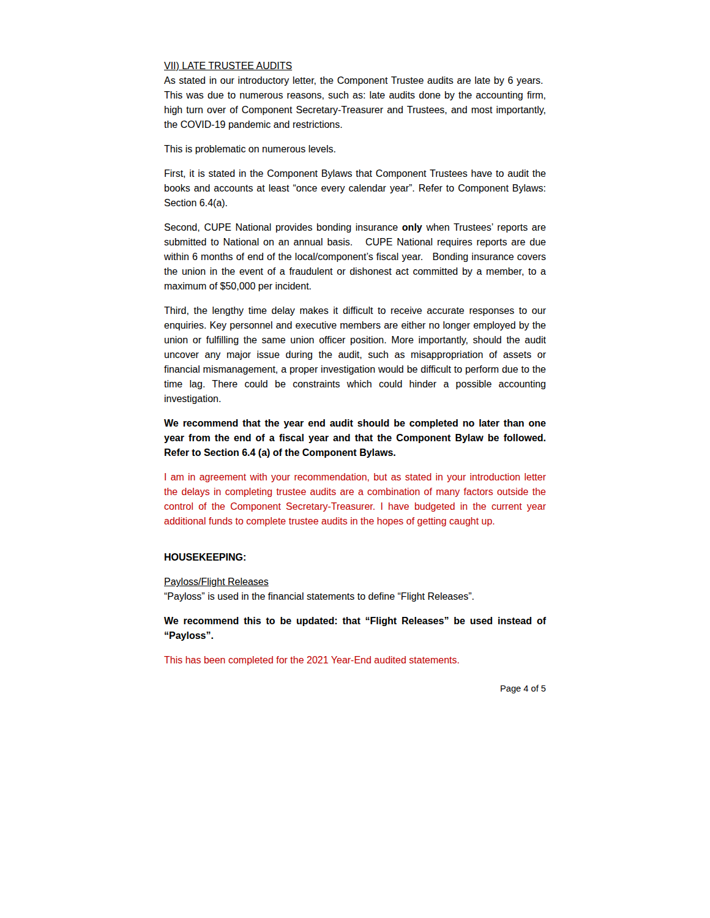VII) LATE TRUSTEE AUDITS
As stated in our introductory letter, the Component Trustee audits are late by 6 years. This was due to numerous reasons, such as: late audits done by the accounting firm, high turn over of Component Secretary-Treasurer and Trustees, and most importantly, the COVID-19 pandemic and restrictions.
This is problematic on numerous levels.
First, it is stated in the Component Bylaws that Component Trustees have to audit the books and accounts at least “once every calendar year”. Refer to Component Bylaws: Section 6.4(a).
Second, CUPE National provides bonding insurance only when Trustees’ reports are submitted to National on an annual basis. CUPE National requires reports are due within 6 months of end of the local/component’s fiscal year. Bonding insurance covers the union in the event of a fraudulent or dishonest act committed by a member, to a maximum of $50,000 per incident.
Third, the lengthy time delay makes it difficult to receive accurate responses to our enquiries. Key personnel and executive members are either no longer employed by the union or fulfilling the same union officer position. More importantly, should the audit uncover any major issue during the audit, such as misappropriation of assets or financial mismanagement, a proper investigation would be difficult to perform due to the time lag. There could be constraints which could hinder a possible accounting investigation.
We recommend that the year end audit should be completed no later than one year from the end of a fiscal year and that the Component Bylaw be followed. Refer to Section 6.4 (a) of the Component Bylaws.
I am in agreement with your recommendation, but as stated in your introduction letter the delays in completing trustee audits are a combination of many factors outside the control of the Component Secretary-Treasurer. I have budgeted in the current year additional funds to complete trustee audits in the hopes of getting caught up.
HOUSEKEEPING:
Payloss/Flight Releases
“Payloss” is used in the financial statements to define “Flight Releases”.
We recommend this to be updated: that “Flight Releases” be used instead of “Payloss”.
This has been completed for the 2021 Year-End audited statements.
Page 4 of 5